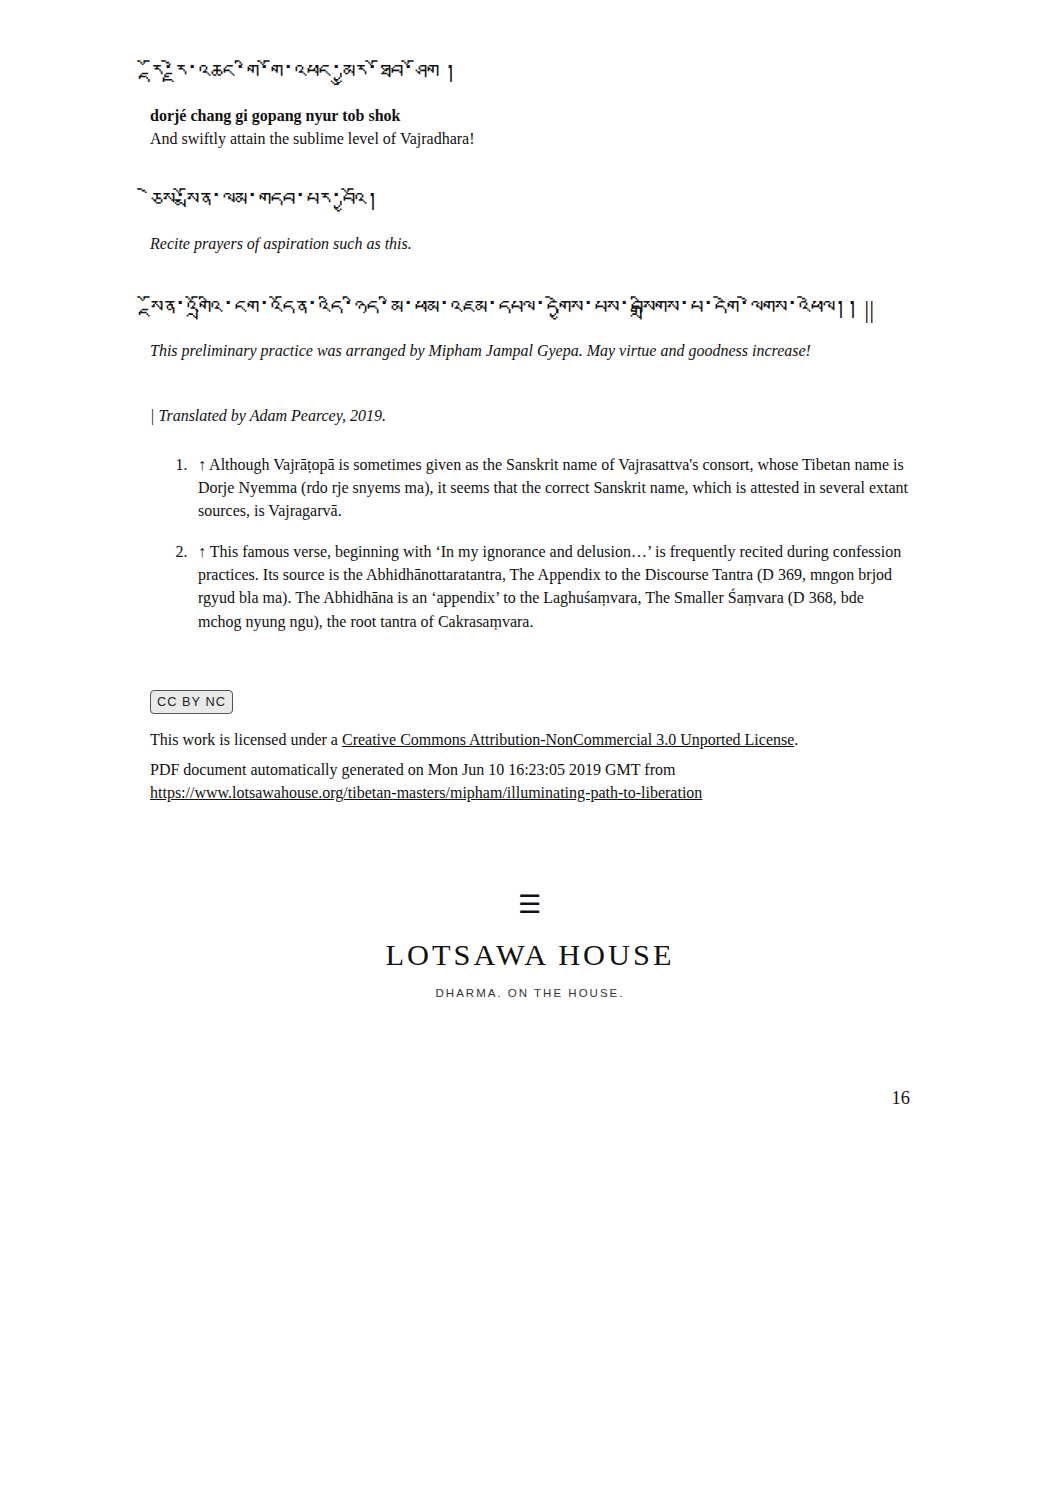རྡོ་རྗེ་འཆང་གི་གོ་འཕང་མྱུར་ཐོབ་ཤོག །
dorjé chang gi gopang nyur tob shok
And swiftly attain the sublime level of Vajradhara!
ཅེས་སྨོན་ལམ་གདབ་པར་བྱའོ།
Recite prayers of aspiration such as this.
སྔོན་འགྲོའི་ངག་འདོན་འདི་ཉིད་མི་ཕམ་འཇམ་དཔལ་དགྱེས་པས་བསྒྲིགས་པ་དགེ་ལེགས་འཕེལ།། ||
This preliminary practice was arranged by Mipham Jampal Gyepa. May virtue and goodness increase!
| Translated by Adam Pearcey, 2019.
↑ Although Vajrāṭopā is sometimes given as the Sanskrit name of Vajrasattva's consort, whose Tibetan name is Dorje Nyemma (rdo rje snyems ma), it seems that the correct Sanskrit name, which is attested in several extant sources, is Vajragarvā.
↑ This famous verse, beginning with ‘In my ignorance and delusion…’ is frequently recited during confession practices. Its source is the Abhidhānottaratantra, The Appendix to the Discourse Tantra (D 369, mngon brjod rgyud bla ma). The Abhidhāna is an ‘appendix’ to the Laghuśaṃvara, The Smaller Śaṃvara (D 368, bde mchog nyung ngu), the root tantra of Cakrasaṃvara.
CC BY NC
This work is licensed under a Creative Commons Attribution-NonCommercial 3.0 Unported License.
PDF document automatically generated on Mon Jun 10 16:23:05 2019 GMT from
https://www.lotsawahouse.org/tibetan-masters/mipham/illuminating-path-to-liberation
☰
LOTSAWA HOUSE
DHARMA. ON THE HOUSE.
16